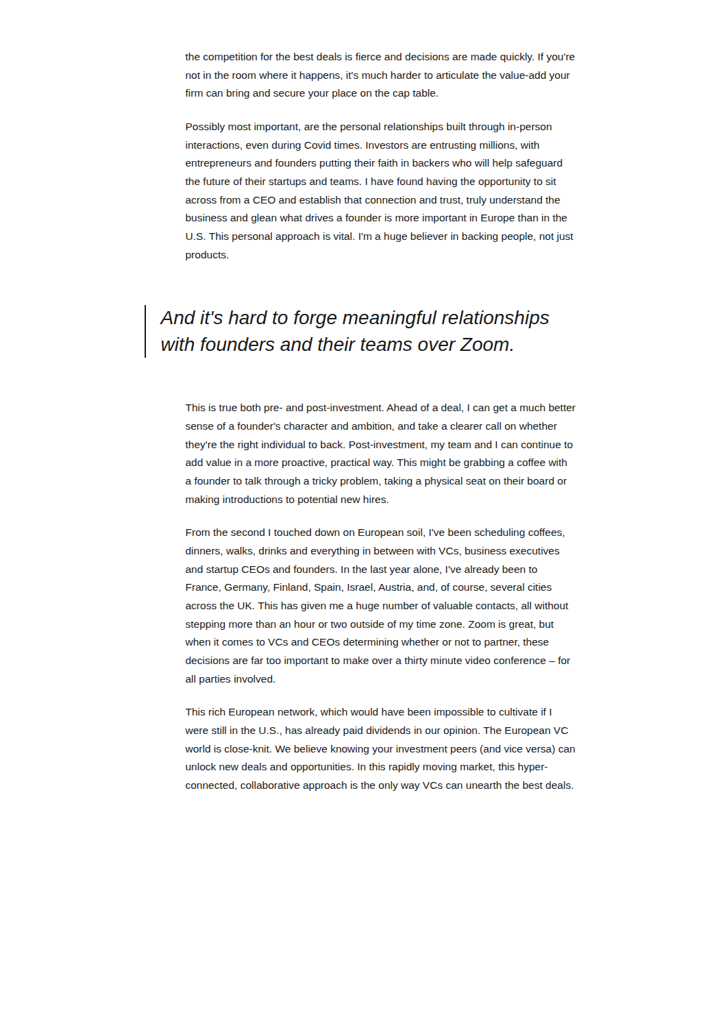the competition for the best deals is fierce and decisions are made quickly. If you're not in the room where it happens, it's much harder to articulate the value-add your firm can bring and secure your place on the cap table.
Possibly most important, are the personal relationships built through in-person interactions, even during Covid times. Investors are entrusting millions, with entrepreneurs and founders putting their faith in backers who will help safeguard the future of their startups and teams. I have found having the opportunity to sit across from a CEO and establish that connection and trust, truly understand the business and glean what drives a founder is more important in Europe than in the U.S. This personal approach is vital. I'm a huge believer in backing people, not just products.
And it's hard to forge meaningful relationships with founders and their teams over Zoom.
This is true both pre- and post-investment. Ahead of a deal, I can get a much better sense of a founder's character and ambition, and take a clearer call on whether they're the right individual to back. Post-investment, my team and I can continue to add value in a more proactive, practical way. This might be grabbing a coffee with a founder to talk through a tricky problem, taking a physical seat on their board or making introductions to potential new hires.
From the second I touched down on European soil, I've been scheduling coffees, dinners, walks, drinks and everything in between with VCs, business executives and startup CEOs and founders. In the last year alone, I've already been to France, Germany, Finland, Spain, Israel, Austria, and, of course, several cities across the UK. This has given me a huge number of valuable contacts, all without stepping more than an hour or two outside of my time zone. Zoom is great, but when it comes to VCs and CEOs determining whether or not to partner, these decisions are far too important to make over a thirty minute video conference – for all parties involved.
This rich European network, which would have been impossible to cultivate if I were still in the U.S., has already paid dividends in our opinion. The European VC world is close-knit. We believe knowing your investment peers (and vice versa) can unlock new deals and opportunities. In this rapidly moving market, this hyper-connected, collaborative approach is the only way VCs can unearth the best deals.